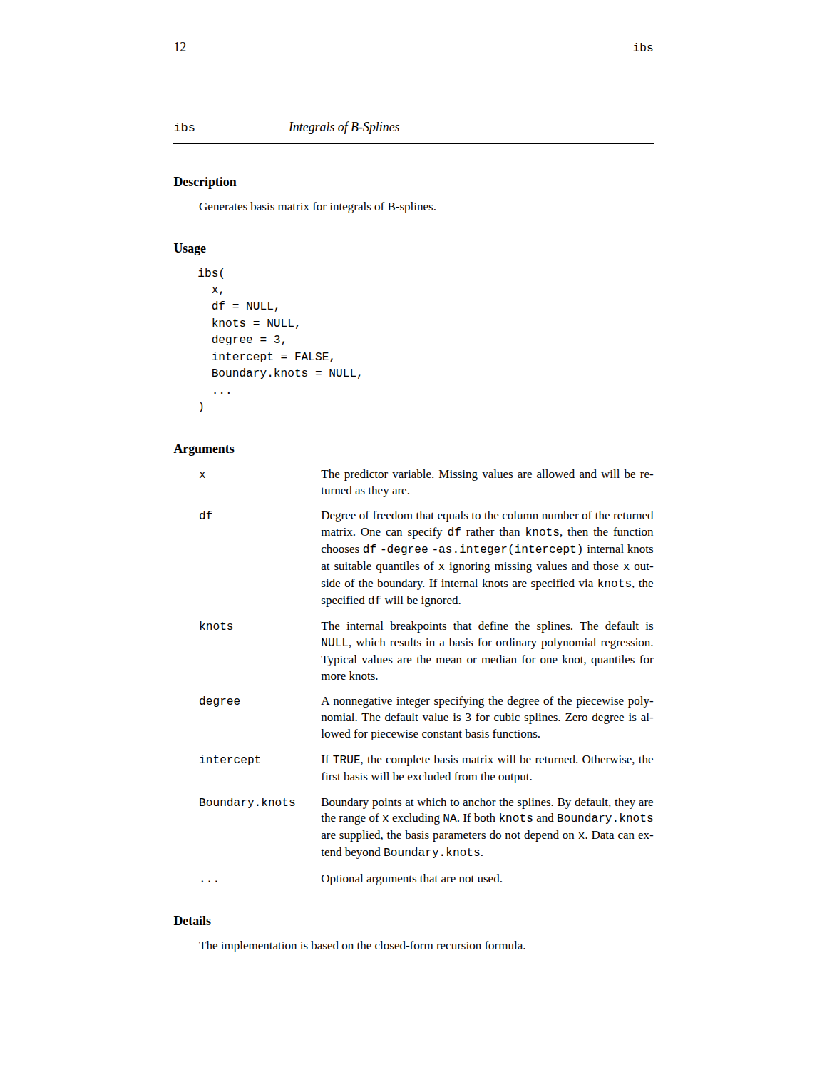12 ibs
ibs Integrals of B-Splines
Description
Generates basis matrix for integrals of B-splines.
Usage
ibs(
  x,
  df = NULL,
  knots = NULL,
  degree = 3,
  intercept = FALSE,
  Boundary.knots = NULL,
  ...
)
Arguments
x
The predictor variable. Missing values are allowed and will be returned as they are.
df
Degree of freedom that equals to the column number of the returned matrix. One can specify df rather than knots, then the function chooses df -degree -as.integer(intercept) internal knots at suitable quantiles of x ignoring missing values and those x outside of the boundary. If internal knots are specified via knots, the specified df will be ignored.
knots
The internal breakpoints that define the splines. The default is NULL, which results in a basis for ordinary polynomial regression. Typical values are the mean or median for one knot, quantiles for more knots.
degree
A nonnegative integer specifying the degree of the piecewise polynomial. The default value is 3 for cubic splines. Zero degree is allowed for piecewise constant basis functions.
intercept
If TRUE, the complete basis matrix will be returned. Otherwise, the first basis will be excluded from the output.
Boundary.knots
Boundary points at which to anchor the splines. By default, they are the range of x excluding NA. If both knots and Boundary.knots are supplied, the basis parameters do not depend on x. Data can extend beyond Boundary.knots.
...
Optional arguments that are not used.
Details
The implementation is based on the closed-form recursion formula.